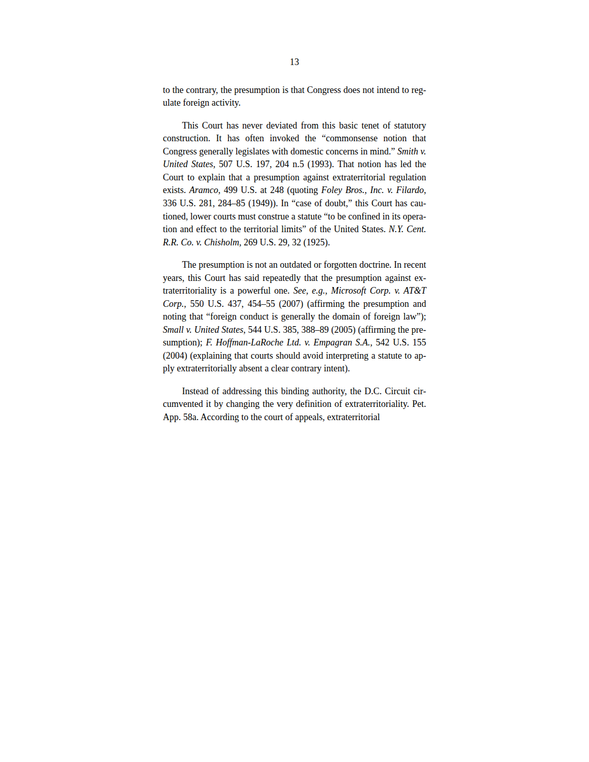13
to the contrary, the presumption is that Congress does not intend to regulate foreign activity.
This Court has never deviated from this basic tenet of statutory construction. It has often invoked the “commonsense notion that Congress generally legislates with domestic concerns in mind.” Smith v. United States, 507 U.S. 197, 204 n.5 (1993). That notion has led the Court to explain that a presumption against extraterritorial regulation exists. Aramco, 499 U.S. at 248 (quoting Foley Bros., Inc. v. Filardo, 336 U.S. 281, 284–85 (1949)). In “case of doubt,” this Court has cautioned, lower courts must construe a statute “to be confined in its operation and effect to the territorial limits” of the United States. N.Y. Cent. R.R. Co. v. Chisholm, 269 U.S. 29, 32 (1925).
The presumption is not an outdated or forgotten doctrine. In recent years, this Court has said repeatedly that the presumption against extraterritoriality is a powerful one. See, e.g., Microsoft Corp. v. AT&T Corp., 550 U.S. 437, 454–55 (2007) (affirming the presumption and noting that “foreign conduct is generally the domain of foreign law”); Small v. United States, 544 U.S. 385, 388–89 (2005) (affirming the presumption); F. Hoffman-LaRoche Ltd. v. Empagran S.A., 542 U.S. 155 (2004) (explaining that courts should avoid interpreting a statute to apply extraterritorially absent a clear contrary intent).
Instead of addressing this binding authority, the D.C. Circuit circumvented it by changing the very definition of extraterritoriality. Pet. App. 58a. According to the court of appeals, extraterritorial